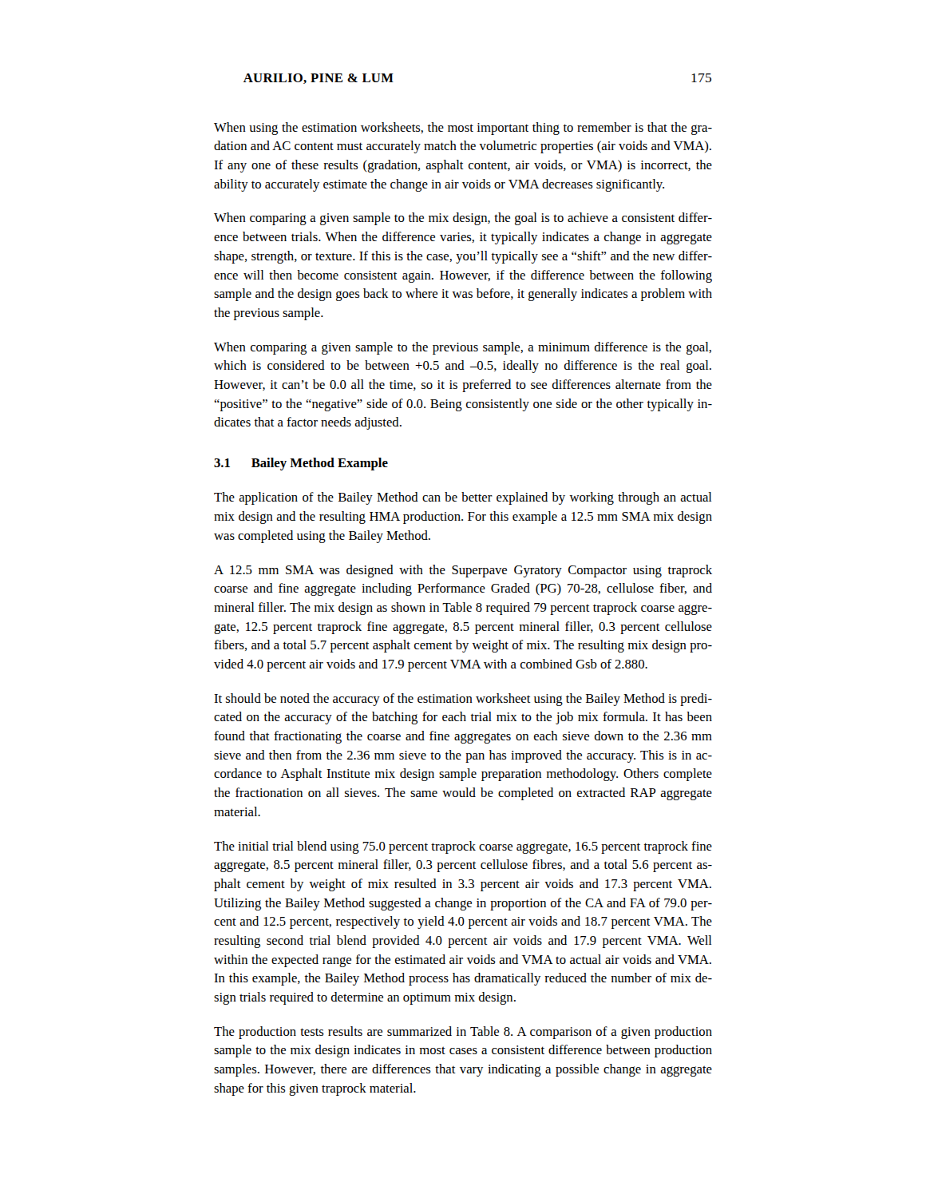AURILIO, PINE & LUM 175
When using the estimation worksheets, the most important thing to remember is that the gradation and AC content must accurately match the volumetric properties (air voids and VMA). If any one of these results (gradation, asphalt content, air voids, or VMA) is incorrect, the ability to accurately estimate the change in air voids or VMA decreases significantly.
When comparing a given sample to the mix design, the goal is to achieve a consistent difference between trials. When the difference varies, it typically indicates a change in aggregate shape, strength, or texture. If this is the case, you’ll typically see a “shift” and the new difference will then become consistent again. However, if the difference between the following sample and the design goes back to where it was before, it generally indicates a problem with the previous sample.
When comparing a given sample to the previous sample, a minimum difference is the goal, which is considered to be between +0.5 and –0.5, ideally no difference is the real goal. However, it can’t be 0.0 all the time, so it is preferred to see differences alternate from the “positive” to the “negative” side of 0.0. Being consistently one side or the other typically indicates that a factor needs adjusted.
3.1 Bailey Method Example
The application of the Bailey Method can be better explained by working through an actual mix design and the resulting HMA production. For this example a 12.5 mm SMA mix design was completed using the Bailey Method.
A 12.5 mm SMA was designed with the Superpave Gyratory Compactor using traprock coarse and fine aggregate including Performance Graded (PG) 70-28, cellulose fiber, and mineral filler. The mix design as shown in Table 8 required 79 percent traprock coarse aggregate, 12.5 percent traprock fine aggregate, 8.5 percent mineral filler, 0.3 percent cellulose fibers, and a total 5.7 percent asphalt cement by weight of mix. The resulting mix design provided 4.0 percent air voids and 17.9 percent VMA with a combined Gsb of 2.880.
It should be noted the accuracy of the estimation worksheet using the Bailey Method is predicated on the accuracy of the batching for each trial mix to the job mix formula. It has been found that fractionating the coarse and fine aggregates on each sieve down to the 2.36 mm sieve and then from the 2.36 mm sieve to the pan has improved the accuracy. This is in accordance to Asphalt Institute mix design sample preparation methodology. Others complete the fractionation on all sieves. The same would be completed on extracted RAP aggregate material.
The initial trial blend using 75.0 percent traprock coarse aggregate, 16.5 percent traprock fine aggregate, 8.5 percent mineral filler, 0.3 percent cellulose fibres, and a total 5.6 percent asphalt cement by weight of mix resulted in 3.3 percent air voids and 17.3 percent VMA. Utilizing the Bailey Method suggested a change in proportion of the CA and FA of 79.0 percent and 12.5 percent, respectively to yield 4.0 percent air voids and 18.7 percent VMA. The resulting second trial blend provided 4.0 percent air voids and 17.9 percent VMA. Well within the expected range for the estimated air voids and VMA to actual air voids and VMA. In this example, the Bailey Method process has dramatically reduced the number of mix design trials required to determine an optimum mix design.
The production tests results are summarized in Table 8. A comparison of a given production sample to the mix design indicates in most cases a consistent difference between production samples. However, there are differences that vary indicating a possible change in aggregate shape for this given traprock material.